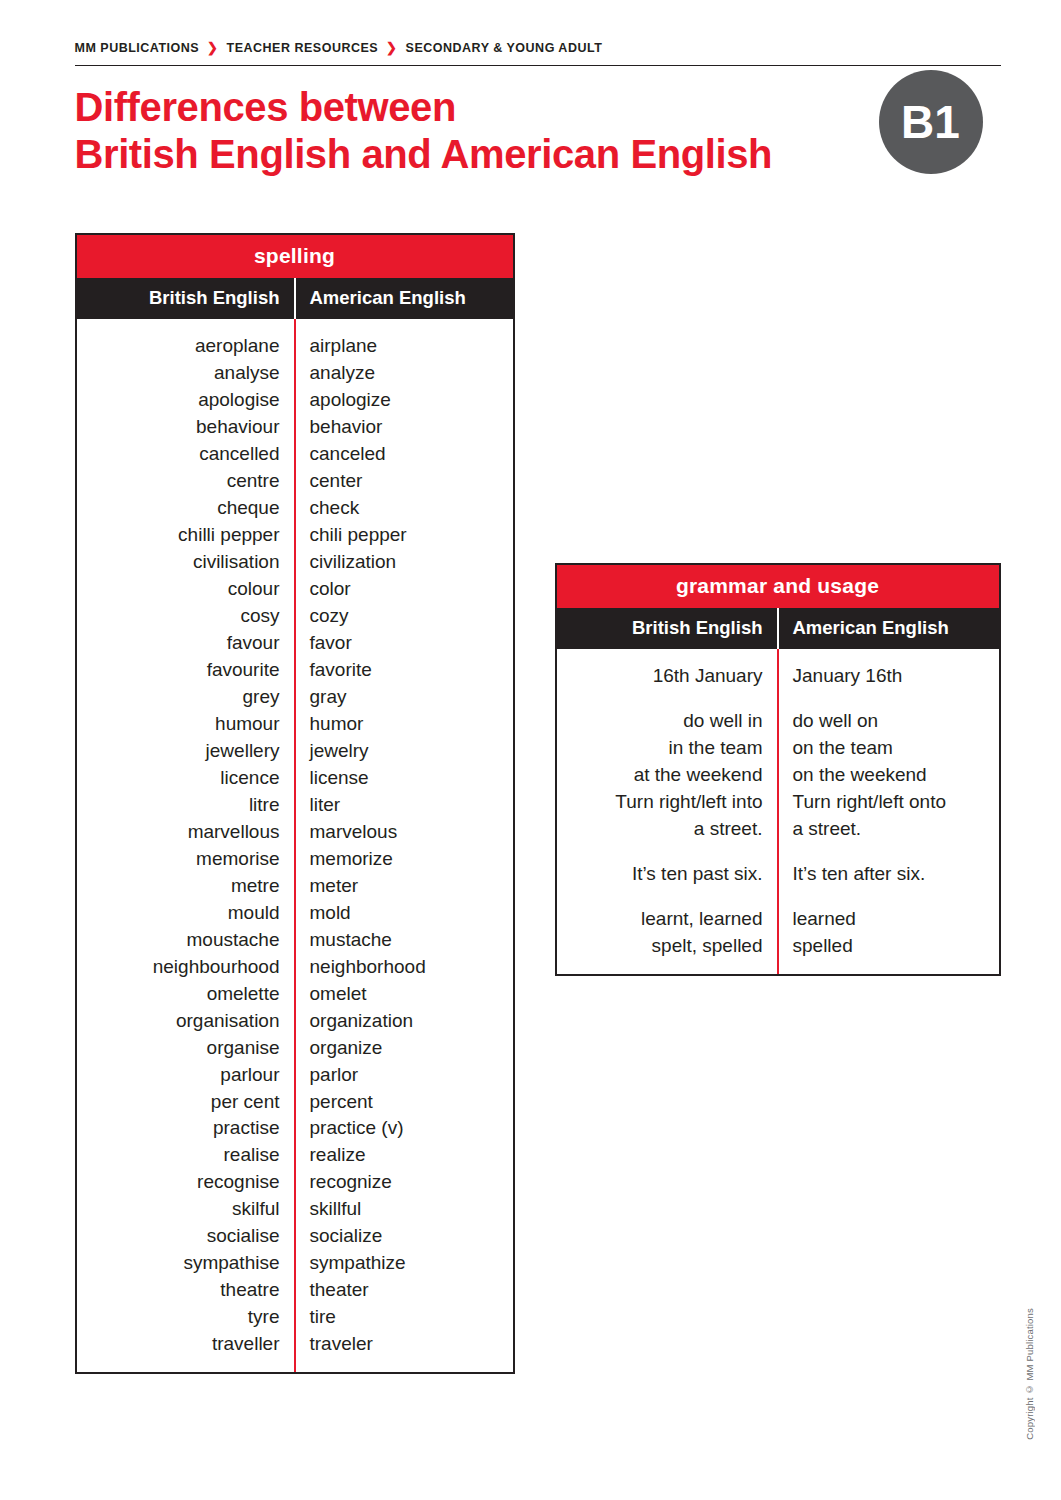MM PUBLICATIONS ❯ TEACHER RESOURCES ❯ SECONDARY & YOUNG ADULT
Differences between
British English and American English
B1
spelling
| British English | American English |
| --- | --- |
| aeroplane | airplane |
| analyse | analyze |
| apologise | apologize |
| behaviour | behavior |
| cancelled | canceled |
| centre | center |
| cheque | check |
| chilli pepper | chili pepper |
| civilisation | civilization |
| colour | color |
| cosy | cozy |
| favour | favor |
| favourite | favorite |
| grey | gray |
| humour | humor |
| jewellery | jewelry |
| licence | license |
| litre | liter |
| marvellous | marvelous |
| memorise | memorize |
| metre | meter |
| mould | mold |
| moustache | mustache |
| neighbourhood | neighborhood |
| omelette | omelet |
| organisation | organization |
| organise | organize |
| parlour | parlor |
| per cent | percent |
| practise | practice (v) |
| realise | realize |
| recognise | recognize |
| skilful | skillful |
| socialise | socialize |
| sympathise | sympathize |
| theatre | theater |
| tyre | tire |
| traveller | traveler |
grammar and usage
| British English | American English |
| --- | --- |
| 16th January | January 16th |
| do well in | do well on |
| in the team | on the team |
| at the weekend | on the weekend |
| Turn right/left into a street. | Turn right/left onto a street. |
| It’s ten past six. | It’s ten after six. |
| learnt, learned | learned |
| spelt, spelled | spelled |
Copyright © MM Publications